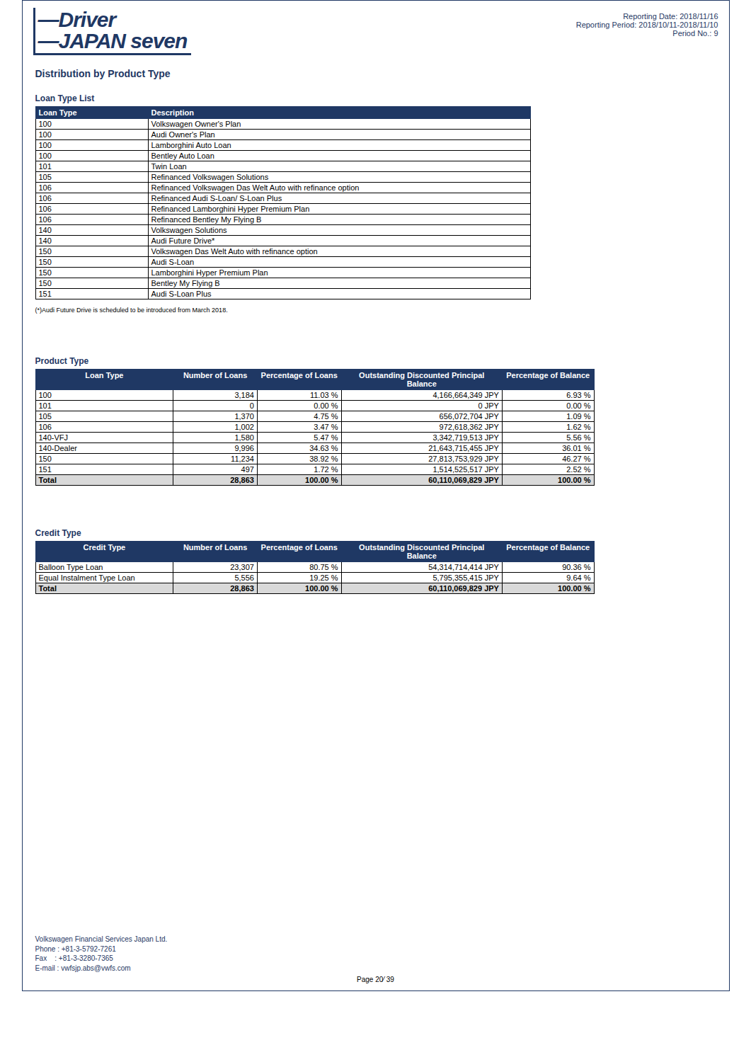—Driver
—JAPAN seven
Reporting Date: 2018/11/16
Reporting Period: 2018/10/11-2018/11/10
Period No.: 9
Distribution by Product Type
Loan Type List
| Loan Type | Description |
| --- | --- |
| 100 | Volkswagen Owner's Plan |
| 100 | Audi Owner's Plan |
| 100 | Lamborghini Auto Loan |
| 100 | Bentley Auto Loan |
| 101 | Twin Loan |
| 105 | Refinanced Volkswagen Solutions |
| 106 | Refinanced Volkswagen Das Welt Auto with refinance option |
| 106 | Refinanced Audi S-Loan/ S-Loan Plus |
| 106 | Refinanced Lamborghini Hyper Premium Plan |
| 106 | Refinanced Bentley My Flying B |
| 140 | Volkswagen Solutions |
| 140 | Audi Future Drive* |
| 150 | Volkswagen Das Welt Auto with refinance option |
| 150 | Audi S-Loan |
| 150 | Lamborghini Hyper Premium Plan |
| 150 | Bentley My Flying B |
| 151 | Audi S-Loan Plus |
(*)Audi Future Drive is scheduled to be introduced from March 2018.
Product Type
| Loan Type | Number of Loans | Percentage of Loans | Outstanding Discounted Principal Balance | Percentage of Balance |
| --- | --- | --- | --- | --- |
| 100 | 3,184 | 11.03 % | 4,166,664,349 JPY | 6.93 % |
| 101 | 0 | 0.00 % | 0 JPY | 0.00 % |
| 105 | 1,370 | 4.75 % | 656,072,704 JPY | 1.09 % |
| 106 | 1,002 | 3.47 % | 972,618,362 JPY | 1.62 % |
| 140-VFJ | 1,580 | 5.47 % | 3,342,719,513 JPY | 5.56 % |
| 140-Dealer | 9,996 | 34.63 % | 21,643,715,455 JPY | 36.01 % |
| 150 | 11,234 | 38.92 % | 27,813,753,929 JPY | 46.27 % |
| 151 | 497 | 1.72 % | 1,514,525,517 JPY | 2.52 % |
| Total | 28,863 | 100.00 % | 60,110,069,829 JPY | 100.00 % |
Credit Type
| Credit Type | Number of Loans | Percentage of Loans | Outstanding Discounted Principal Balance | Percentage of Balance |
| --- | --- | --- | --- | --- |
| Balloon Type Loan | 23,307 | 80.75 % | 54,314,714,414 JPY | 90.36 % |
| Equal Instalment Type Loan | 5,556 | 19.25 % | 5,795,355,415 JPY | 9.64 % |
| Total | 28,863 | 100.00 % | 60,110,069,829 JPY | 100.00 % |
Volkswagen Financial Services Japan Ltd.
Phone : +81-3-5792-7261
Fax : +81-3-3280-7365
E-mail : vwfsjp.abs@vwfs.com
Page 20⁄ 39